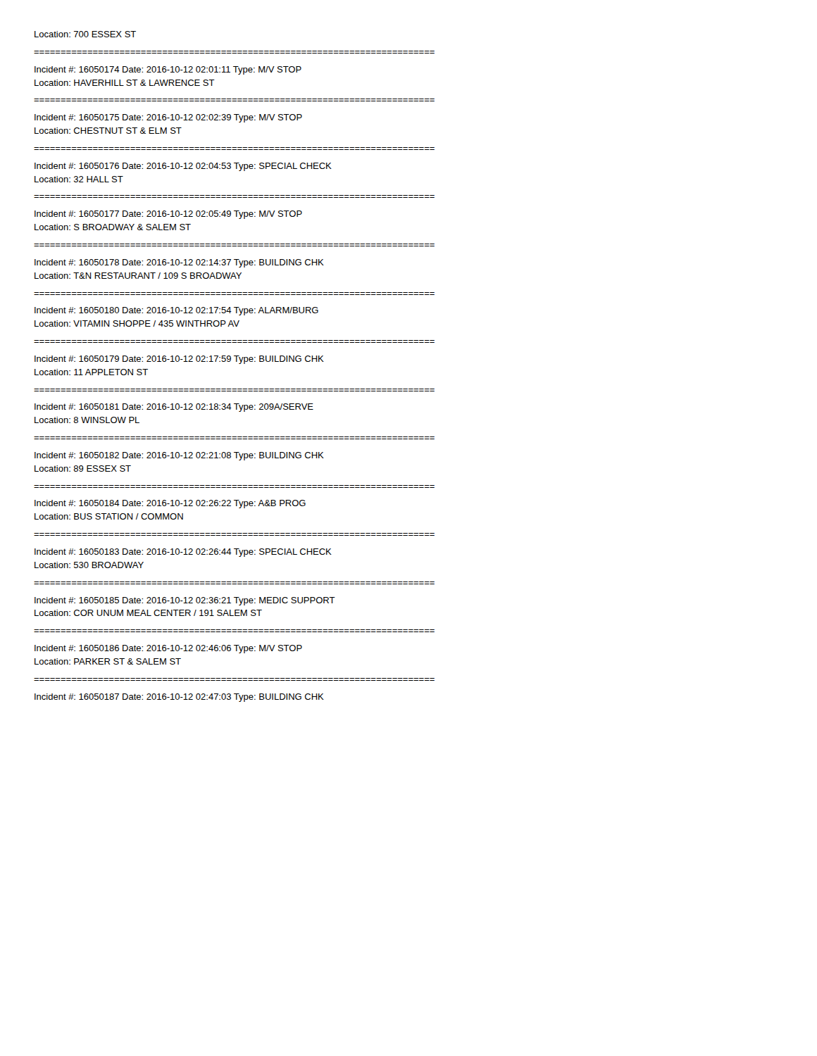Location: 700 ESSEX ST
===========================================================================
Incident #: 16050174 Date: 2016-10-12 02:01:11 Type: M/V STOP
Location: HAVERHILL ST & LAWRENCE ST
===========================================================================
Incident #: 16050175 Date: 2016-10-12 02:02:39 Type: M/V STOP
Location: CHESTNUT ST & ELM ST
===========================================================================
Incident #: 16050176 Date: 2016-10-12 02:04:53 Type: SPECIAL CHECK
Location: 32 HALL ST
===========================================================================
Incident #: 16050177 Date: 2016-10-12 02:05:49 Type: M/V STOP
Location: S BROADWAY & SALEM ST
===========================================================================
Incident #: 16050178 Date: 2016-10-12 02:14:37 Type: BUILDING CHK
Location: T&N RESTAURANT / 109 S BROADWAY
===========================================================================
Incident #: 16050180 Date: 2016-10-12 02:17:54 Type: ALARM/BURG
Location: VITAMIN SHOPPE / 435 WINTHROP AV
===========================================================================
Incident #: 16050179 Date: 2016-10-12 02:17:59 Type: BUILDING CHK
Location: 11 APPLETON ST
===========================================================================
Incident #: 16050181 Date: 2016-10-12 02:18:34 Type: 209A/SERVE
Location: 8 WINSLOW PL
===========================================================================
Incident #: 16050182 Date: 2016-10-12 02:21:08 Type: BUILDING CHK
Location: 89 ESSEX ST
===========================================================================
Incident #: 16050184 Date: 2016-10-12 02:26:22 Type: A&B PROG
Location: BUS STATION / COMMON
===========================================================================
Incident #: 16050183 Date: 2016-10-12 02:26:44 Type: SPECIAL CHECK
Location: 530 BROADWAY
===========================================================================
Incident #: 16050185 Date: 2016-10-12 02:36:21 Type: MEDIC SUPPORT
Location: COR UNUM MEAL CENTER / 191 SALEM ST
===========================================================================
Incident #: 16050186 Date: 2016-10-12 02:46:06 Type: M/V STOP
Location: PARKER ST & SALEM ST
===========================================================================
Incident #: 16050187 Date: 2016-10-12 02:47:03 Type: BUILDING CHK